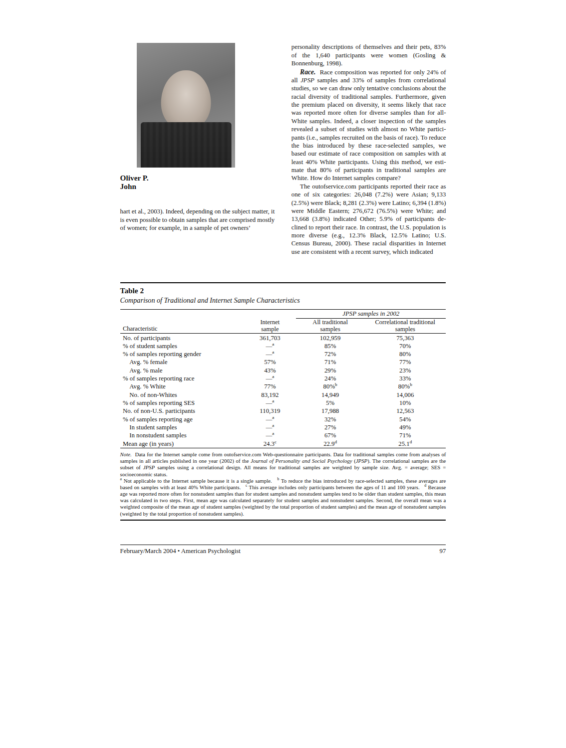Oliver P.
John
hart et al., 2003). Indeed, depending on the subject matter, it is even possible to obtain samples that are comprised mostly of women; for example, in a sample of pet owners’
personality descriptions of themselves and their pets, 83% of the 1,640 participants were women (Gosling & Bonnenburg, 1998).
Race. Race composition was reported for only 24% of all JPSP samples and 33% of samples from correlational studies, so we can draw only tentative conclusions about the racial diversity of traditional samples. Furthermore, given the premium placed on diversity, it seems likely that race was reported more often for diverse samples than for all-White samples. Indeed, a closer inspection of the samples revealed a subset of studies with almost no White participants (i.e., samples recruited on the basis of race). To reduce the bias introduced by these race-selected samples, we based our estimate of race composition on samples with at least 40% White participants. Using this method, we estimate that 80% of participants in traditional samples are White. How do Internet samples compare?
The outofservice.com participants reported their race as one of six categories: 26,048 (7.2%) were Asian; 9,133 (2.5%) were Black; 8,281 (2.3%) were Latino; 6,394 (1.8%) were Middle Eastern; 276,672 (76.5%) were White; and 13,668 (3.8%) indicated Other; 5.9% of participants declined to report their race. In contrast, the U.S. population is more diverse (e.g., 12.3% Black, 12.5% Latino; U.S. Census Bureau, 2000). These racial disparities in Internet use are consistent with a recent survey, which indicated
Table 2
Comparison of Traditional and Internet Sample Characteristics
| | | JPSP samples in 2002 |
| --- | --- | --- |
| Characteristic | Internet sample | All traditional samples | Correlational traditional samples |
| No. of participants | 361,703 | 102,959 | 75,363 |
| % of student samples | — a | 85% | 70% |
| % of samples reporting gender | — a | 72% | 80% |
| Avg. % female | 57% | 71% | 77% |
| Avg. % male | 43% | 29% | 23% |
| % of samples reporting race | — a | 24% | 33% |
| Avg. % White | 77% | 80% b | 80% b |
| No. of non-Whites | 83,192 | 14,949 | 14,006 |
| % of samples reporting SES | — a | 5% | 10% |
| No. of non-U.S. participants | 110,319 | 17,988 | 12,563 |
| % of samples reporting age | — a | 32% | 54% |
| In student samples | — a | 27% | 49% |
| In nonstudent samples | — a | 67% | 71% |
| Mean age (in years) | 24.3 c | 22.9 d | 25.1 d |
Note. Data for the Internet sample come from outofservice.com Web-questionnaire participants. Data for traditional samples come from analyses of samples in all articles published in one year (2002) of the Journal of Personality and Social Psychology (JPSP). The correlational samples are the subset of JPSP samples using a correlational design. All means for traditional samples are weighted by sample size. Avg. = average; SES = socioeconomic status.
a Not applicable to the Internet sample because it is a single sample. b To reduce the bias introduced by race-selected samples, these averages are based on samples with at least 40% White participants. c This average includes only participants between the ages of 11 and 100 years. d Because age was reported more often for nonstudent samples than for student samples and nonstudent samples tend to be older than student samples, this mean was calculated in two steps. First, mean age was calculated separately for student samples and nonstudent samples. Second, the overall mean was a weighted composite of the mean age of student samples (weighted by the total proportion of student samples) and the mean age of nonstudent samples (weighted by the total proportion of nonstudent samples).
February/March 2004 • American Psychologist
97